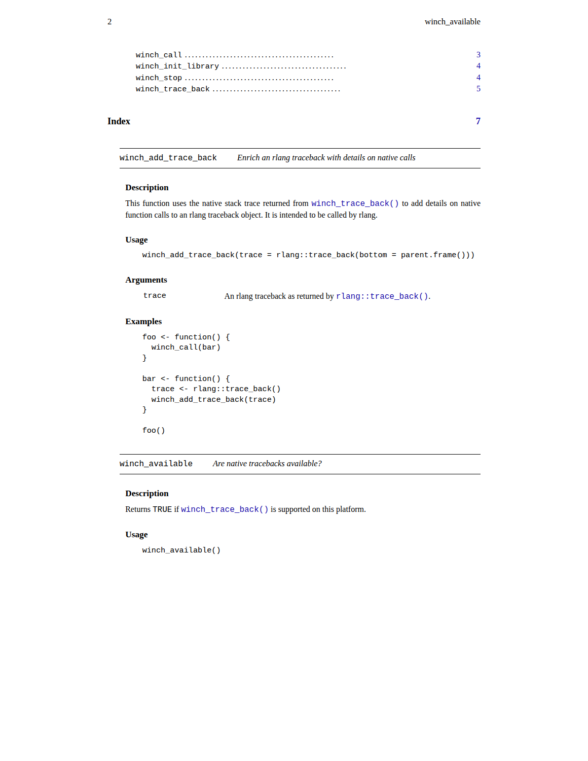2 winch_available
winch_call........................................... 3
winch_init_library.................................... 4
winch_stop........................................... 4
winch_trace_back..................................... 5
Index 7
winch_add_trace_back Enrich an rlang traceback with details on native calls
Description
This function uses the native stack trace returned from winch_trace_back() to add details on native function calls to an rlang traceback object. It is intended to be called by rlang.
Usage
winch_add_trace_back(trace = rlang::trace_back(bottom = parent.frame()))
Arguments
trace
An rlang traceback as returned by rlang::trace_back().
Examples
foo <- function() {
  winch_call(bar)
}

bar <- function() {
  trace <- rlang::trace_back()
  winch_add_trace_back(trace)
}

foo()
winch_available Are native tracebacks available?
Description
Returns TRUE if winch_trace_back() is supported on this platform.
Usage
winch_available()